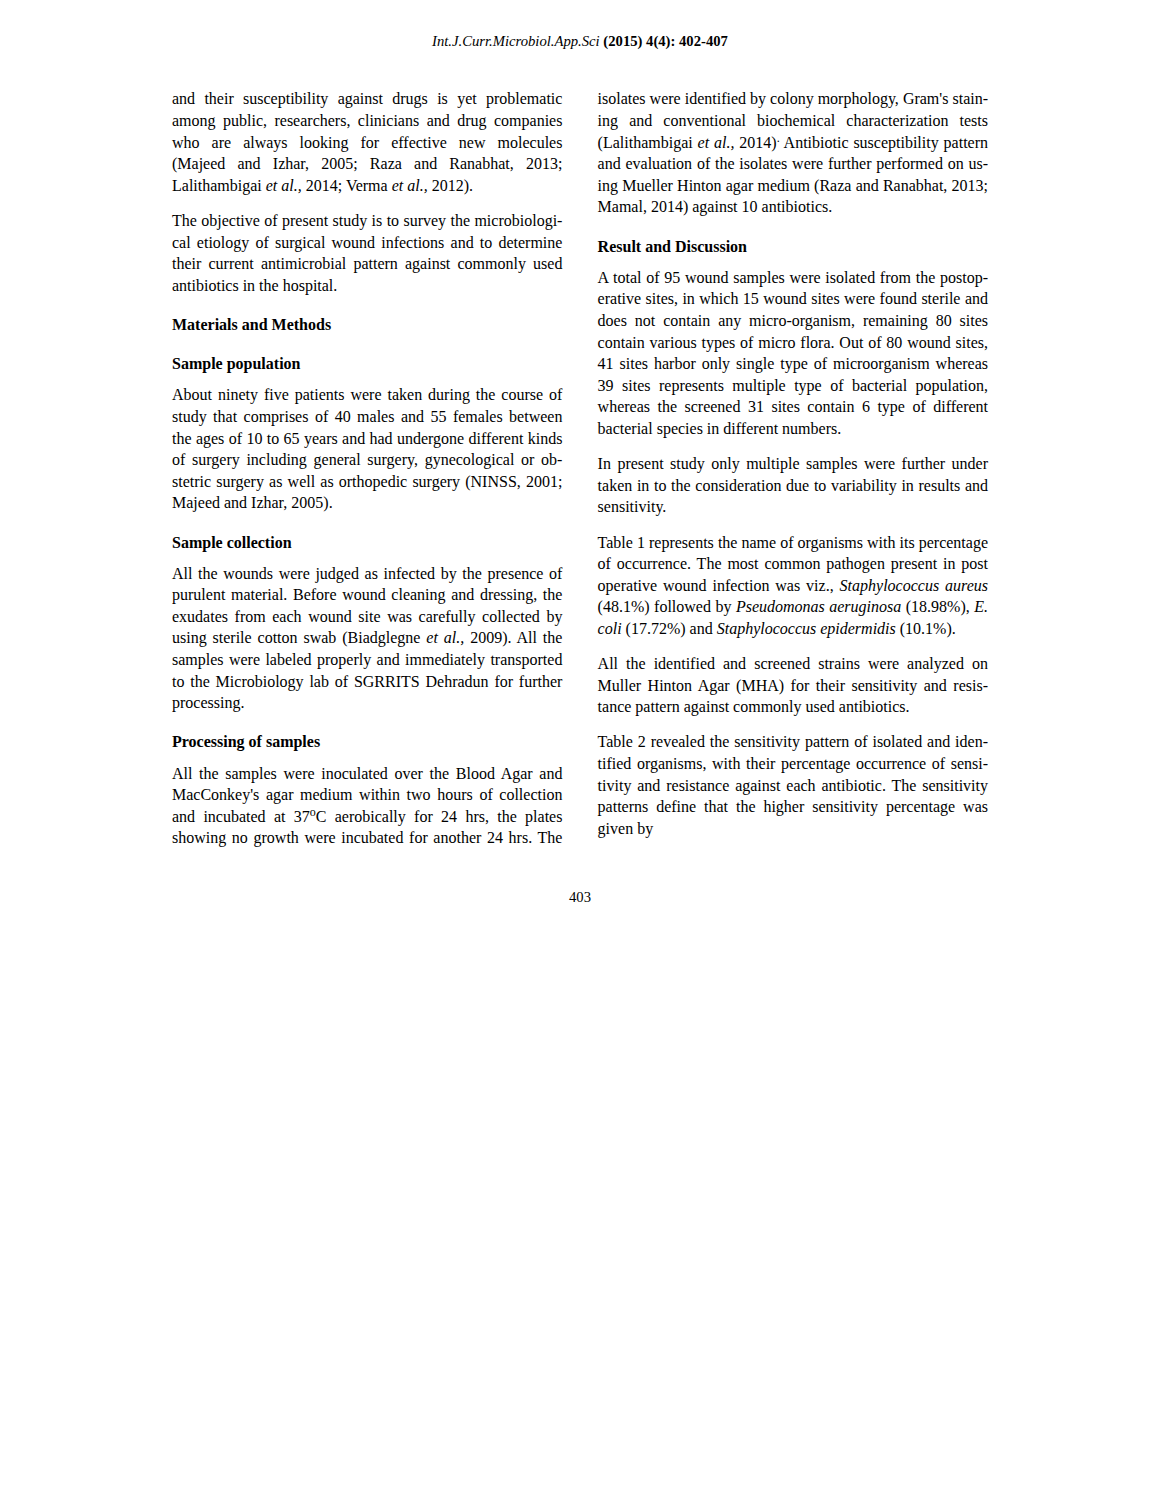Int.J.Curr.Microbiol.App.Sci (2015) 4(4): 402-407
and their susceptibility against drugs is yet problematic among public, researchers, clinicians and drug companies who are always looking for effective new molecules (Majeed and Izhar, 2005; Raza and Ranabhat, 2013; Lalithambigai et al., 2014; Verma et al., 2012).
The objective of present study is to survey the microbiological etiology of surgical wound infections and to determine their current antimicrobial pattern against commonly used antibiotics in the hospital.
Materials and Methods
Sample population
About ninety five patients were taken during the course of study that comprises of 40 males and 55 females between the ages of 10 to 65 years and had undergone different kinds of surgery including general surgery, gynecological or obstetric surgery as well as orthopedic surgery (NINSS, 2001; Majeed and Izhar, 2005).
Sample collection
All the wounds were judged as infected by the presence of purulent material. Before wound cleaning and dressing, the exudates from each wound site was carefully collected by using sterile cotton swab (Biadglegne et al., 2009). All the samples were labeled properly and immediately transported to the Microbiology lab of SGRRITS Dehradun for further processing.
Processing of samples
All the samples were inoculated over the Blood Agar and MacConkey's agar medium within two hours of collection and incubated at 37oC aerobically for 24 hrs, the plates showing no growth were incubated for another 24 hrs. The isolates were identified by colony morphology, Gram's staining and conventional biochemical characterization tests (Lalithambigai et al., 2014). Antibiotic susceptibility pattern and evaluation of the isolates were further performed on using Mueller Hinton agar medium (Raza and Ranabhat, 2013; Mamal, 2014) against 10 antibiotics.
Result and Discussion
A total of 95 wound samples were isolated from the postoperative sites, in which 15 wound sites were found sterile and does not contain any micro-organism, remaining 80 sites contain various types of micro flora. Out of 80 wound sites, 41 sites harbor only single type of microorganism whereas 39 sites represents multiple type of bacterial population, whereas the screened 31 sites contain 6 type of different bacterial species in different numbers.
In present study only multiple samples were further under taken in to the consideration due to variability in results and sensitivity.
Table 1 represents the name of organisms with its percentage of occurrence. The most common pathogen present in post operative wound infection was viz., Staphylococcus aureus (48.1%) followed by Pseudomonas aeruginosa (18.98%), E. coli (17.72%) and Staphylococcus epidermidis (10.1%).
All the identified and screened strains were analyzed on Muller Hinton Agar (MHA) for their sensitivity and resistance pattern against commonly used antibiotics.
Table 2 revealed the sensitivity pattern of isolated and identified organisms, with their percentage occurrence of sensitivity and resistance against each antibiotic. The sensitivity patterns define that the higher sensitivity percentage was given by
403